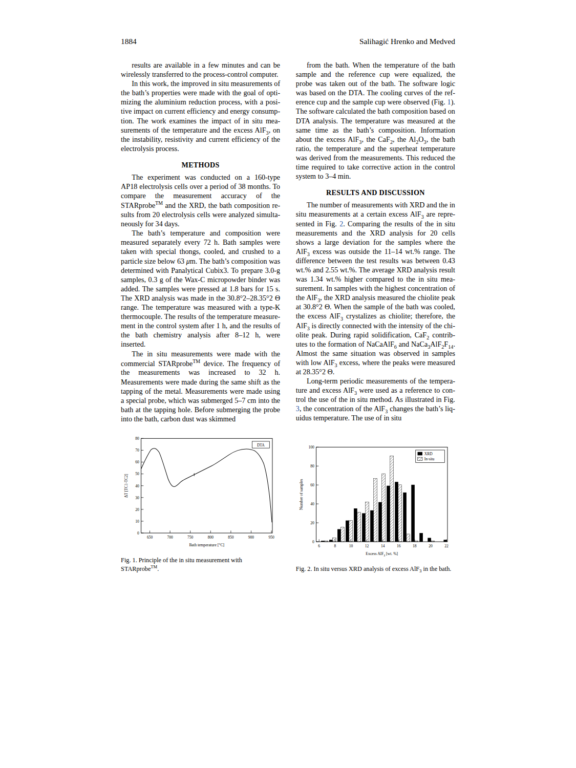1884
Salihagić Hrenko and Medved
results are available in a few minutes and can be wirelessly transferred to the process-control computer.
In this work, the improved in situ measurements of the bath’s properties were made with the goal of optimizing the aluminium reduction process, with a positive impact on current efficiency and energy consumption. The work examines the impact of in situ measurements of the temperature and the excess AlF3, on the instability, resistivity and current efficiency of the electrolysis process.
Methods
The experiment was conducted on a 160-type AP18 electrolysis cells over a period of 38 months. To compare the measurement accuracy of the STARprobeTM and the XRD, the bath composition results from 20 electrolysis cells were analyzed simultaneously for 34 days.
The bath’s temperature and composition were measured separately every 72 h. Bath samples were taken with special thongs, cooled, and crushed to a particle size below 63 μm. The bath’s composition was determined with Panalytical Cubix3. To prepare 3.0-g samples, 0.3 g of the Wax-C micropowder binder was added. The samples were pressed at 1.8 bars for 15 s. The XRD analysis was made in the 30.8°2–28.35°2 Θ range. The temperature was measured with a type-K thermocouple. The results of the temperature measurement in the control system after 1 h, and the results of the bath chemistry analysis after 8–12 h, were inserted.
The in situ measurements were made with the commercial STARprobeTM device. The frequency of the measurements was increased to 32 h. Measurements were made during the same shift as the tapping of the metal. Measurements were made using a special probe, which was submerged 5–7 cm into the bath at the tapping hole. Before submerging the probe into the bath, carbon dust was skimmed
from the bath. When the temperature of the bath sample and the reference cup were equalized, the probe was taken out of the bath. The software logic was based on the DTA. The cooling curves of the reference cup and the sample cup were observed (Fig. 1). The software calculated the bath composition based on DTA analysis. The temperature was measured at the same time as the bath’s composition. Information about the excess AlF3, the CaF2, the Al2O3, the bath ratio, the temperature and the superheat temperature was derived from the measurements. This reduced the time required to take corrective action in the control system to 3–4 min.
Results and Discussion
The number of measurements with XRD and the in situ measurements at a certain excess AlF3 are represented in Fig. 2. Comparing the results of the in situ measurements and the XRD analysis for 20 cells shows a large deviation for the samples where the AlF3 excess was outside the 11–14 wt.% range. The difference between the test results was between 0.43 wt.% and 2.55 wt.%. The average XRD analysis result was 1.34 wt.% higher compared to the in situ measurement. In samples with the highest concentration of the AlF3, the XRD analysis measured the chiolite peak at 30.8°2 Θ. When the sample of the bath was cooled, the excess AlF3 crystalizes as chiolite; therefore, the AlF3 is directly connected with the intensity of the chiolite peak. During rapid solidification, CaF2 contributes to the formation of NaCaAlF6 and NaCa3AlF2F14. Almost the same situation was observed in samples with low AlF3 excess, where the peaks were measured at 28.35°2 Θ.
Long-term periodic measurements of the temperature and excess AlF3 were used as a reference to control the use of the in situ method. As illustrated in Fig. 3, the concentration of the AlF3 changes the bath’s liquidus temperature. The use of in situ
DTA 0 10 20 30 40 50 60 70 80 650 700 750 800 850 900 950 Bath temperature [°C] ΔT [TC1-TC2]
Fig. 1. Principle of the in situ measurement with STARprobeTM.
XRD In-situ 0 20 40 60 80 100 6 8 10 12 14 16 18 20 22 Excess AlF3 [wt. %] Number of samples
Fig. 2. In situ versus XRD analysis of excess AlF3 in the bath.